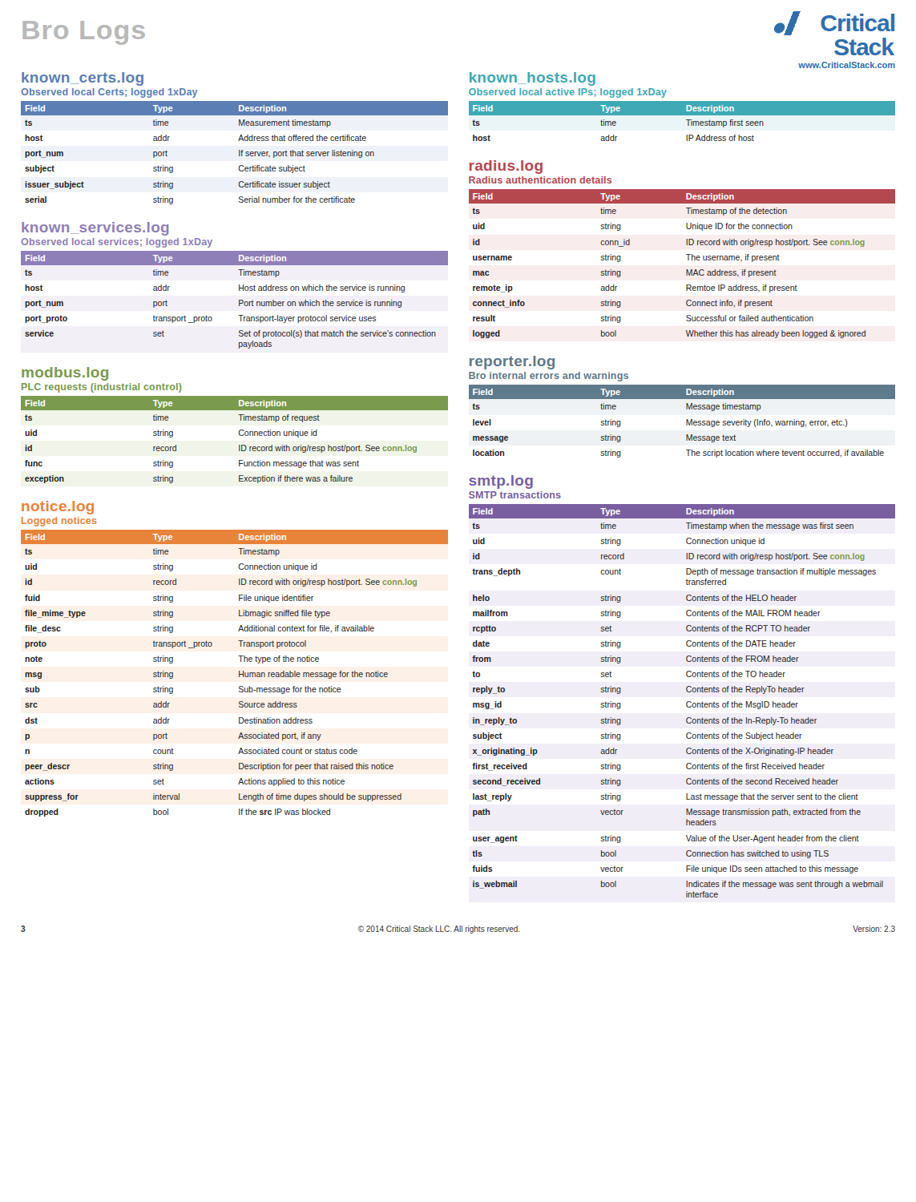Bro Logs
Critical
Stack
www.CriticalStack.com
known_certs.log
Observed local Certs; logged 1xDay
| Field | Type | Description |
| --- | --- | --- |
| ts | time | Measurement timestamp |
| host | addr | Address that offered the certificate |
| port_num | port | If server, port that server listening on |
| subject | string | Certificate subject |
| issuer_subject | string | Certificate issuer subject |
| serial | string | Serial number for the certificate |
known_services.log
Observed local services; logged 1xDay
| Field | Type | Description |
| --- | --- | --- |
| ts | time | Timestamp |
| host | addr | Host address on which the service is running |
| port_num | port | Port number on which the service is running |
| port_proto | transport _proto | Transport-layer protocol service uses |
| service | set | Set of protocol(s) that match the service’s connection payloads |
modbus.log
PLC requests (industrial control)
| Field | Type | Description |
| --- | --- | --- |
| ts | time | Timestamp of request |
| uid | string | Connection unique id |
| id | record | ID record with orig/resp host/port. See conn.log |
| func | string | Function message that was sent |
| exception | string | Exception if there was a failure |
notice.log
Logged notices
| Field | Type | Description |
| --- | --- | --- |
| ts | time | Timestamp |
| uid | string | Connection unique id |
| id | record | ID record with orig/resp host/port. See conn.log |
| fuid | string | File unique identifier |
| file_mime_type | string | Libmagic sniffed file type |
| file_desc | string | Additional context for file, if available |
| proto | transport _proto | Transport protocol |
| note | string | The type of the notice |
| msg | string | Human readable message for the notice |
| sub | string | Sub-message for the notice |
| src | addr | Source address |
| dst | addr | Destination address |
| p | port | Associated port, if any |
| n | count | Associated count or status code |
| peer_descr | string | Description for peer that raised this notice |
| actions | set | Actions applied to this notice |
| suppress_for | interval | Length of time dupes should be suppressed |
| dropped | bool | If the src IP was blocked |
known_hosts.log
Observed local active IPs; logged 1xDay
| Field | Type | Description |
| --- | --- | --- |
| ts | time | Timestamp first seen |
| host | addr | IP Address of host |
radius.log
Radius authentication details
| Field | Type | Description |
| --- | --- | --- |
| ts | time | Timestamp of the detection |
| uid | string | Unique ID for the connection |
| id | conn_id | ID record with orig/resp host/port. See conn.log |
| username | string | The username, if present |
| mac | string | MAC address, if present |
| remote_ip | addr | Remtoe IP address, if present |
| connect_info | string | Connect info, if present |
| result | string | Successful or failed authentication |
| logged | bool | Whether this has already been logged & ignored |
reporter.log
Bro internal errors and warnings
| Field | Type | Description |
| --- | --- | --- |
| ts | time | Message timestamp |
| level | string | Message severity (Info, warning, error, etc.) |
| message | string | Message text |
| location | string | The script location where tevent occurred, if available |
smtp.log
SMTP transactions
| Field | Type | Description |
| --- | --- | --- |
| ts | time | Timestamp when the message was first seen |
| uid | string | Connection unique id |
| id | record | ID record with orig/resp host/port. See conn.log |
| trans_depth | count | Depth of message transaction if multiple messages transferred |
| helo | string | Contents of the HELO header |
| mailfrom | string | Contents of the MAIL FROM header |
| rcptto | set | Contents of the RCPT TO header |
| date | string | Contents of the DATE header |
| from | string | Contents of the FROM header |
| to | set | Contents of the TO header |
| reply_to | string | Contents of the ReplyTo header |
| msg_id | string | Contents of the MsgID header |
| in_reply_to | string | Contents of the In-Reply-To header |
| subject | string | Contents of the Subject header |
| x_originating_ip | addr | Contents of the X-Originating-IP header |
| first_received | string | Contents of the first Received header |
| second_received | string | Contents of the second Received header |
| last_reply | string | Last message that the server sent to the client |
| path | vector | Message transmission path, extracted from the headers |
| user_agent | string | Value of the User-Agent header from the client |
| tls | bool | Connection has switched to using TLS |
| fuids | vector | File unique IDs seen attached to this message |
| is_webmail | bool | Indicates if the message was sent through a webmail interface |
3 © 2014 Critical Stack LLC. All rights reserved. Version: 2.3